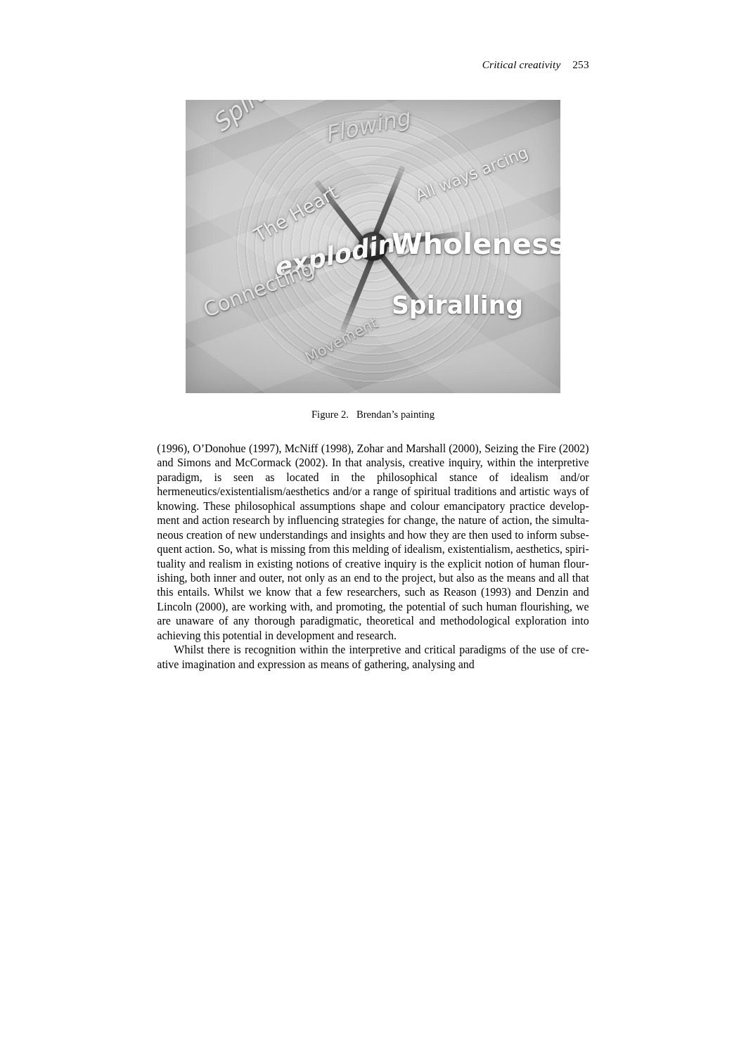Critical creativity 253
Spiralling Flowing All ways arcing The Heart exploding Wholeness Connecting Spiralling Movement
Figure 2. Brendan’s painting
(1996), O’Donohue (1997), McNiff (1998), Zohar and Marshall (2000), Seizing the Fire (2002) and Simons and McCormack (2002). In that analysis, creative inquiry, within the interpretive paradigm, is seen as located in the philosophical stance of idealism and/or hermeneutics/existentialism/aesthetics and/or a range of spiritual traditions and artistic ways of knowing. These philosophical assumptions shape and colour emancipatory practice development and action research by influencing strategies for change, the nature of action, the simultaneous creation of new understandings and insights and how they are then used to inform subsequent action. So, what is missing from this melding of idealism, existentialism, aesthetics, spirituality and realism in existing notions of creative inquiry is the explicit notion of human flourishing, both inner and outer, not only as an end to the project, but also as the means and all that this entails. Whilst we know that a few researchers, such as Reason (1993) and Denzin and Lincoln (2000), are working with, and promoting, the potential of such human flourishing, we are unaware of any thorough paradigmatic, theoretical and methodological exploration into achieving this potential in development and research.
Whilst there is recognition within the interpretive and critical paradigms of the use of creative imagination and expression as means of gathering, analysing and